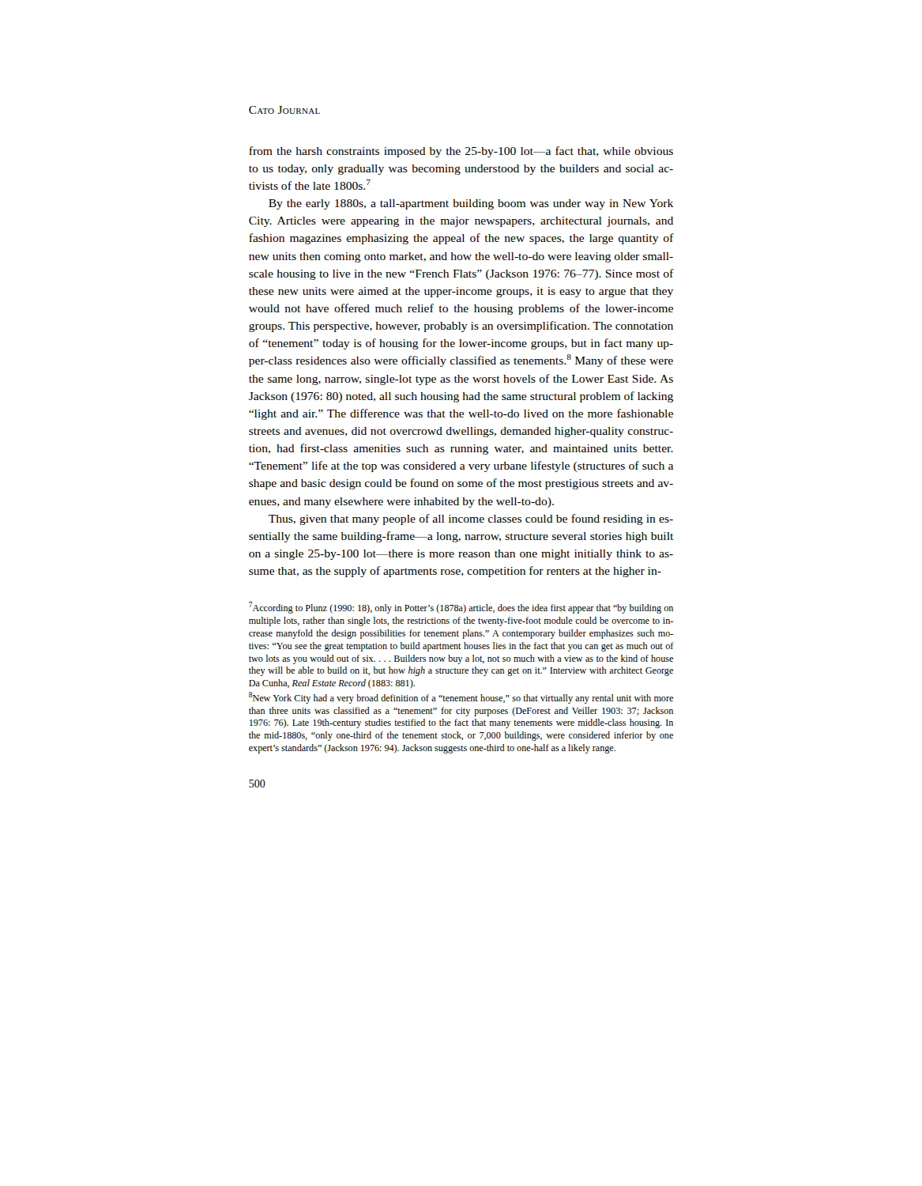Cato Journal
from the harsh constraints imposed by the 25-by-100 lot—a fact that, while obvious to us today, only gradually was becoming understood by the builders and social activists of the late 1800s.7
By the early 1880s, a tall-apartment building boom was under way in New York City. Articles were appearing in the major newspapers, architectural journals, and fashion magazines emphasizing the appeal of the new spaces, the large quantity of new units then coming onto market, and how the well-to-do were leaving older small-scale housing to live in the new “French Flats” (Jackson 1976: 76–77). Since most of these new units were aimed at the upper-income groups, it is easy to argue that they would not have offered much relief to the housing problems of the lower-income groups. This perspective, however, probably is an oversimplification. The connotation of “tenement” today is of housing for the lower-income groups, but in fact many upper-class residences also were officially classified as tenements.8 Many of these were the same long, narrow, single-lot type as the worst hovels of the Lower East Side. As Jackson (1976: 80) noted, all such housing had the same structural problem of lacking “light and air.” The difference was that the well-to-do lived on the more fashionable streets and avenues, did not overcrowd dwellings, demanded higher-quality construction, had first-class amenities such as running water, and maintained units better. “Tenement” life at the top was considered a very urbane lifestyle (structures of such a shape and basic design could be found on some of the most prestigious streets and avenues, and many elsewhere were inhabited by the well-to-do).
Thus, given that many people of all income classes could be found residing in essentially the same building-frame—a long, narrow, structure several stories high built on a single 25-by-100 lot—there is more reason than one might initially think to assume that, as the supply of apartments rose, competition for renters at the higher in-
7According to Plunz (1990: 18), only in Potter’s (1878a) article, does the idea first appear that “by building on multiple lots, rather than single lots, the restrictions of the twenty-five-foot module could be overcome to increase manyfold the design possibilities for tenement plans.” A contemporary builder emphasizes such motives: “You see the great temptation to build apartment houses lies in the fact that you can get as much out of two lots as you would out of six. . . . Builders now buy a lot, not so much with a view as to the kind of house they will be able to build on it, but how high a structure they can get on it.” Interview with architect George Da Cunha, Real Estate Record (1883: 881).
8New York City had a very broad definition of a “tenement house,” so that virtually any rental unit with more than three units was classified as a “tenement” for city purposes (DeForest and Veiller 1903: 37; Jackson 1976: 76). Late 19th-century studies testified to the fact that many tenements were middle-class housing. In the mid-1880s, “only one-third of the tenement stock, or 7,000 buildings, were considered inferior by one expert’s standards” (Jackson 1976: 94). Jackson suggests one-third to one-half as a likely range.
500